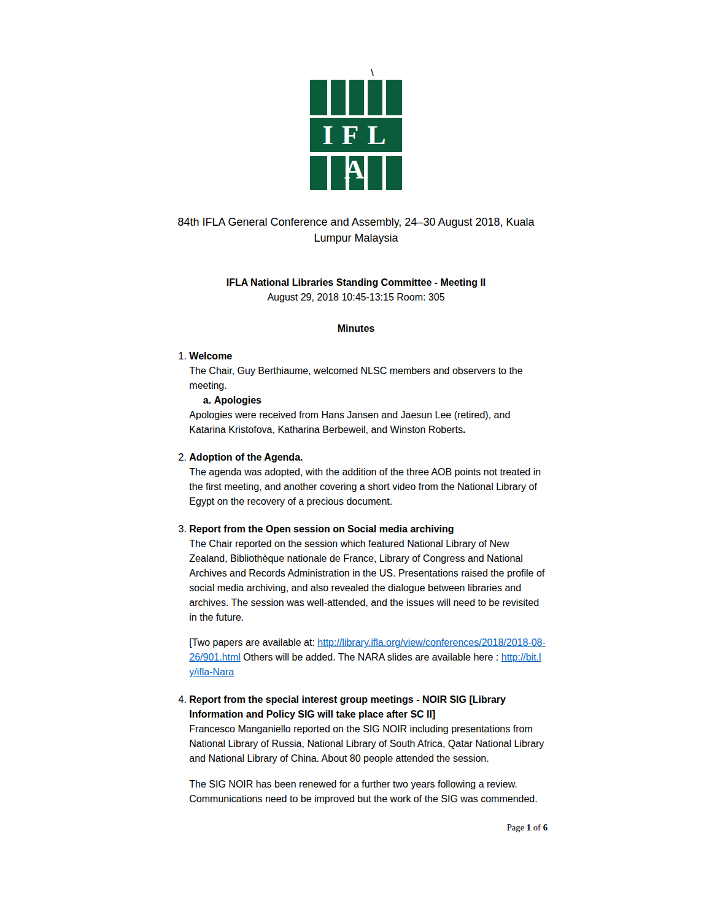\
IFLA
84th IFLA General Conference and Assembly, 24–30 August 2018, Kuala Lumpur Malaysia
IFLA National Libraries Standing Committee - Meeting II
August 29, 2018 10:45-13:15 Room: 305
Minutes
Welcome
The Chair, Guy Berthiaume, welcomed NLSC members and observers to the meeting.
Apologies
Apologies were received from Hans Jansen and Jaesun Lee (retired), and Katarina Kristofova, Katharina Berbeweil, and Winston Roberts.
Adoption of the Agenda.
The agenda was adopted, with the addition of the three AOB points not treated in the first meeting, and another covering a short video from the National Library of Egypt on the recovery of a precious document.
Report from the Open session on Social media archiving
The Chair reported on the session which featured National Library of New Zealand, Bibliothèque nationale de France, Library of Congress and National Archives and Records Administration in the US. Presentations raised the profile of social media archiving, and also revealed the dialogue between libraries and archives. The session was well-attended, and the issues will need to be revisited in the future.
[Two papers are available at: http://library.ifla.org/view/conferences/2018/2018-08-26/901.html Others will be added. The NARA slides are available here : http://bit.ly/ifla-Nara
Report from the special interest group meetings - NOIR SIG [Library Information and Policy SIG will take place after SC II]
Francesco Manganiello reported on the SIG NOIR including presentations from National Library of Russia, National Library of South Africa, Qatar National Library and National Library of China. About 80 people attended the session.
The SIG NOIR has been renewed for a further two years following a review. Communications need to be improved but the work of the SIG was commended.
Page 1 of 6